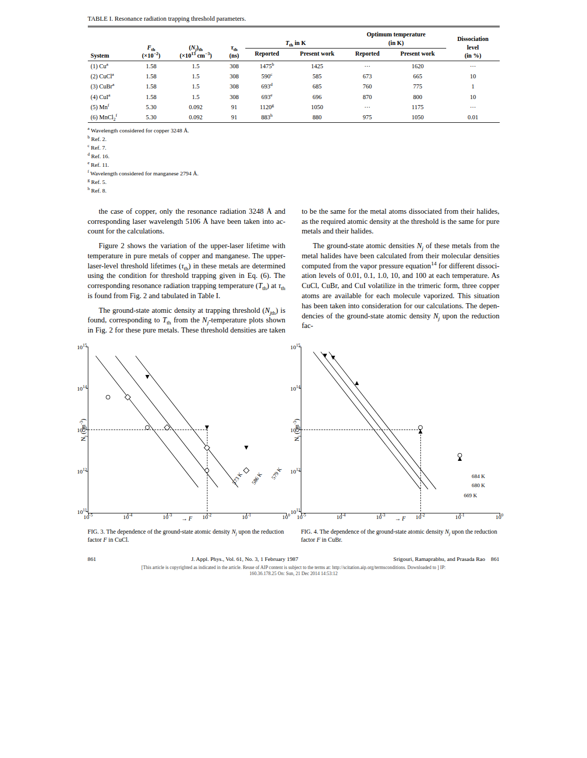TABLE I. Resonance radiation trapping threshold parameters.
| System | F th (×10 −2 ) | ( N j ) th (×10 13 cm −3 ) | τ th (ns) | T th in K | Optimum temperature (in K) | Dissociation level (in %) |
| --- | --- | --- | --- | --- | --- | --- |
| Reported | Present work | Reported | Present work |
| (1) Cu a | 1.58 | 1.5 | 308 | 1475 b | 1425 | ··· | 1620 | ··· |
| (2) CuCl a | 1.58 | 1.5 | 308 | 590 c | 585 | 673 | 665 | 10 |
| (3) CuBr a | 1.58 | 1.5 | 308 | 693 d | 685 | 760 | 775 | 1 |
| (4) CuI a | 1.58 | 1.5 | 308 | 693 e | 696 | 870 | 800 | 10 |
| (5) Mn f | 5.30 | 0.092 | 91 | 1120 g | 1050 | ··· | 1175 | ··· |
| (6) MnCl 2 f | 5.30 | 0.092 | 91 | 883 h | 880 | 975 | 1050 | 0.01 |
a Wavelength considered for copper 3248 Å.
b Ref. 2.
c Ref. 7.
d Ref. 16.
e Ref. 11.
f Wavelength considered for manganese 2794 Å.
g Ref. 5.
h Ref. 8.
the case of copper, only the resonance radiation 3248 Å and corresponding laser wavelength 5106 Å have been taken into account for the calculations.
Figure 2 shows the variation of the upper-laser lifetime with temperature in pure metals of copper and manganese. The upper-laser-level threshold lifetimes (τth) in these metals are determined using the condition for threshold trapping given in Eq. (6). The corresponding resonance radiation trapping temperature (Tth) at τth is found from Fig. 2 and tabulated in Table I.
The ground-state atomic density at trapping threshold (Njth) is found, corresponding to Tth from the Nj-temperature plots shown in Fig. 2 for these pure metals. These threshold densities are taken to be the same for the metal atoms dissociated from their halides, as the required atomic density at the threshold is the same for pure metals and their halides.
The ground-state atomic densities Nj of these metals from the metal halides have been calculated from their molecular densities computed from the vapor pressure equation14 for different dissociation levels of 0.01, 0.1, 1.0, 10, and 100 at each temperature. As CuCl, CuBr, and CuI volatilize in the trimeric form, three copper atoms are available for each molecule vaporized. This situation has been taken into consideration for our calculations. The dependencies of the ground-state atomic density Nj upon the reduction fac-
Nj (cm-3) 1015 1014 1013 1012 1011 10-5 10-4 10-3 10-2 10-1 100 573 K 586 K 579 K
→ F
FIG. 3. The dependence of the ground-state atomic density Nj upon the reduction factor F in CuCl.
Nj (cm-3) 1015 1014 1013 1012 1011 10-5 10-4 10-3 10-2 10-1 100 684 K 680 K 669 K
→ F
FIG. 4. The dependence of the ground-state atomic density Nj upon the reduction factor F in CuBr.
861 J. Appl. Phys., Vol. 61, No. 3, 1 February 1987 Srigouri, Ramaprabhu, and Prasada Rao 861
[This article is copyrighted as indicated in the article. Reuse of AIP content is subject to the terms at: http://scitation.aip.org/termsconditions. Downloaded to ] IP:
160.36.178.25 On: Sun, 21 Dec 2014 14:53:12